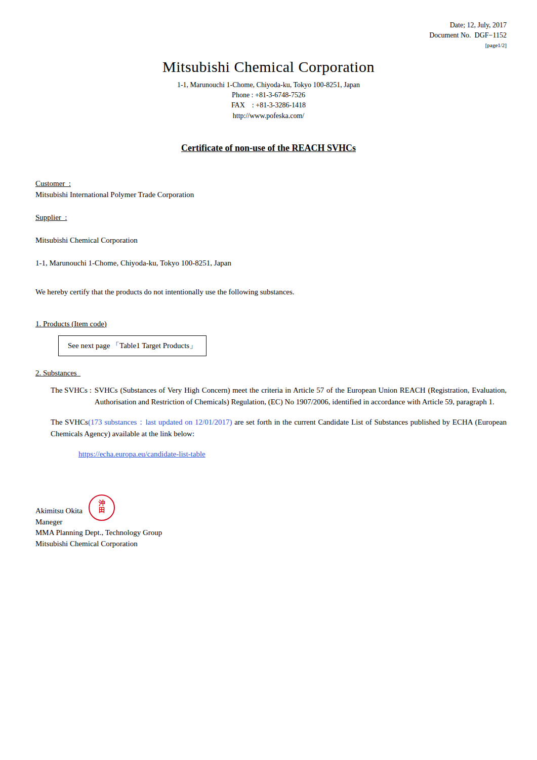Date; 12, July, 2017
Document No. DGF−1152
[page1/2]
Mitsubishi Chemical Corporation
1-1, Marunouchi 1-Chome, Chiyoda-ku, Tokyo 100-8251, Japan
Phone : +81-3-6748-7526
FAX : +81-3-3286-1418
http://www.pofeska.com/
Certificate of non-use of the REACH SVHCs
Customer :
Mitsubishi International Polymer Trade Corporation
Supplier :
Mitsubishi Chemical Corporation
1-1, Marunouchi 1-Chome, Chiyoda-ku, Tokyo 100-8251, Japan
We hereby certify that the products do not intentionally use the following substances.
1. Products (Item code)
See next page 「Table1 Target Products」
2. Substances
The SVHCs :
SVHCs (Substances of Very High Concern) meet the criteria in Article 57 of the European Union REACH (Registration, Evaluation, Authorisation and Restriction of Chemicals) Regulation, (EC) No 1907/2006, identified in accordance with Article 59, paragraph 1.
The SVHCs(173 substances：last updated on 12/01/2017) are set forth in the current Candidate List of Substances published by ECHA (European Chemicals Agency) available at the link below:
https://echa.europa.eu/candidate-list-table
沖
田
Akimitsu Okita
Maneger
MMA Planning Dept., Technology Group
Mitsubishi Chemical Corporation